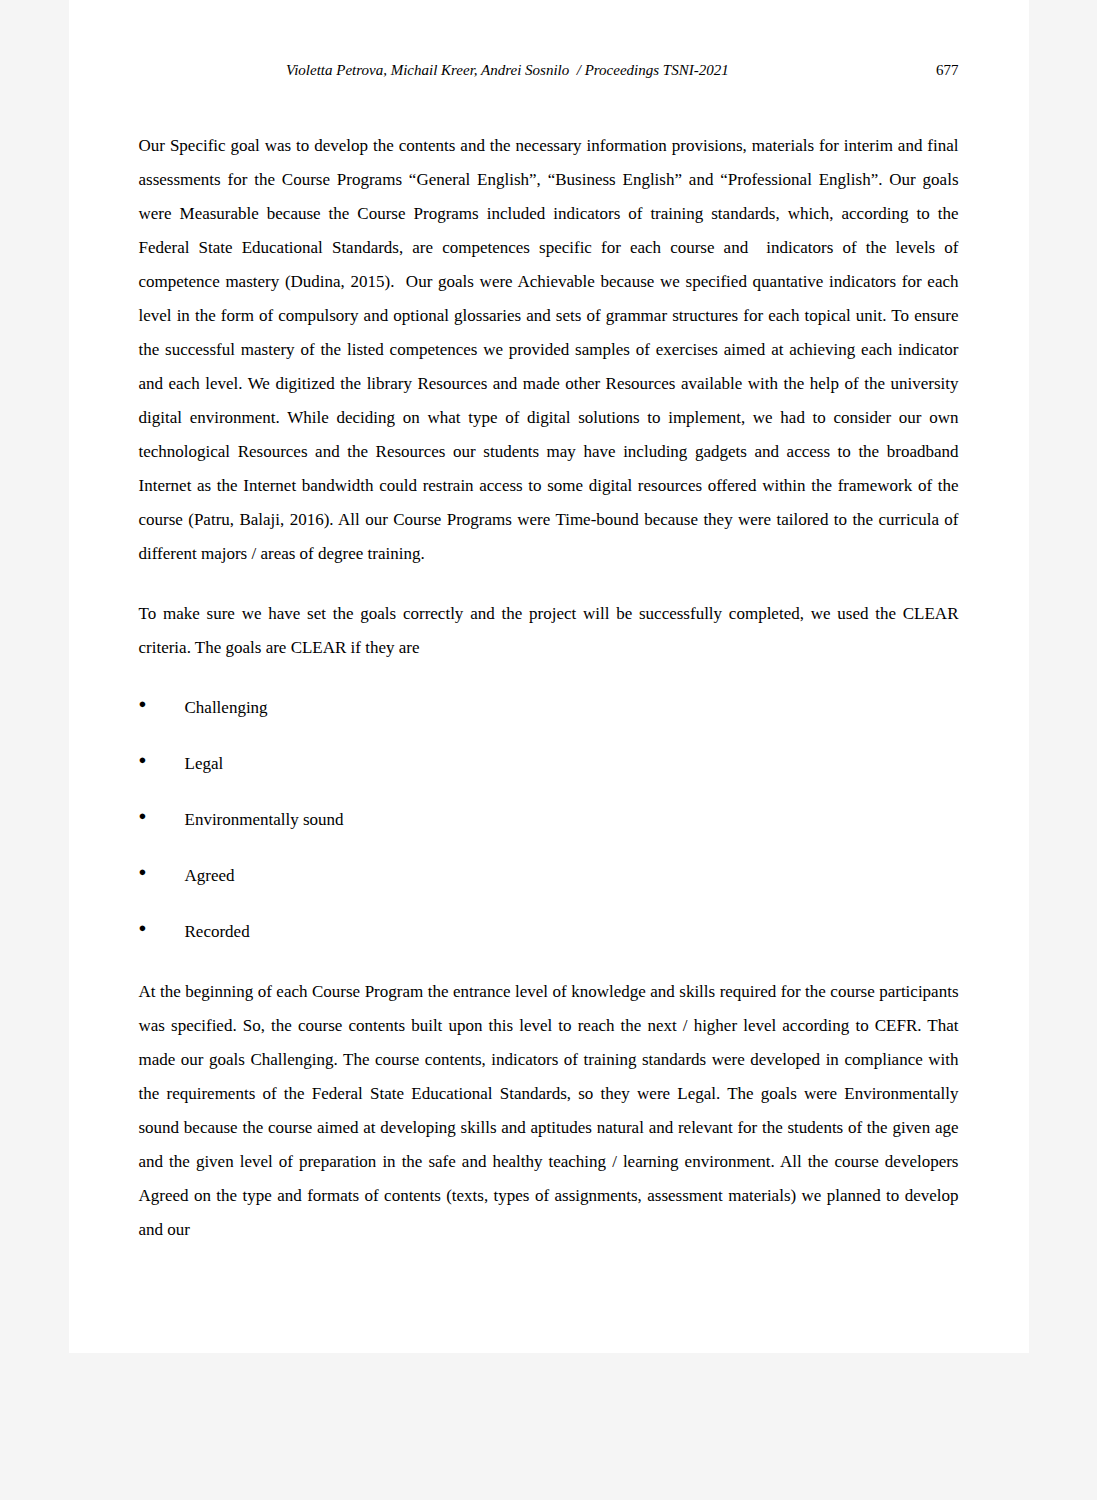Violetta Petrova, Michail Kreer, Andrei Sosnilo / Proceedings TSNI-2021 677
Our Specific goal was to develop the contents and the necessary information provisions, materials for interim and final assessments for the Course Programs “General English”, “Business English” and “Professional English”. Our goals were Measurable because the Course Programs included indicators of training standards, which, according to the Federal State Educational Standards, are competences specific for each course and indicators of the levels of competence mastery (Dudina, 2015). Our goals were Achievable because we specified quantative indicators for each level in the form of compulsory and optional glossaries and sets of grammar structures for each topical unit. To ensure the successful mastery of the listed competences we provided samples of exercises aimed at achieving each indicator and each level. We digitized the library Resources and made other Resources available with the help of the university digital environment. While deciding on what type of digital solutions to implement, we had to consider our own technological Resources and the Resources our students may have including gadgets and access to the broadband Internet as the Internet bandwidth could restrain access to some digital resources offered within the framework of the course (Patru, Balaji, 2016). All our Course Programs were Time-bound because they were tailored to the curricula of different majors / areas of degree training.
To make sure we have set the goals correctly and the project will be successfully completed, we used the CLEAR criteria. The goals are CLEAR if they are
Challenging
Legal
Environmentally sound
Agreed
Recorded
At the beginning of each Course Program the entrance level of knowledge and skills required for the course participants was specified. So, the course contents built upon this level to reach the next / higher level according to CEFR. That made our goals Challenging. The course contents, indicators of training standards were developed in compliance with the requirements of the Federal State Educational Standards, so they were Legal. The goals were Environmentally sound because the course aimed at developing skills and aptitudes natural and relevant for the students of the given age and the given level of preparation in the safe and healthy teaching / learning environment. All the course developers Agreed on the type and formats of contents (texts, types of assignments, assessment materials) we planned to develop and our